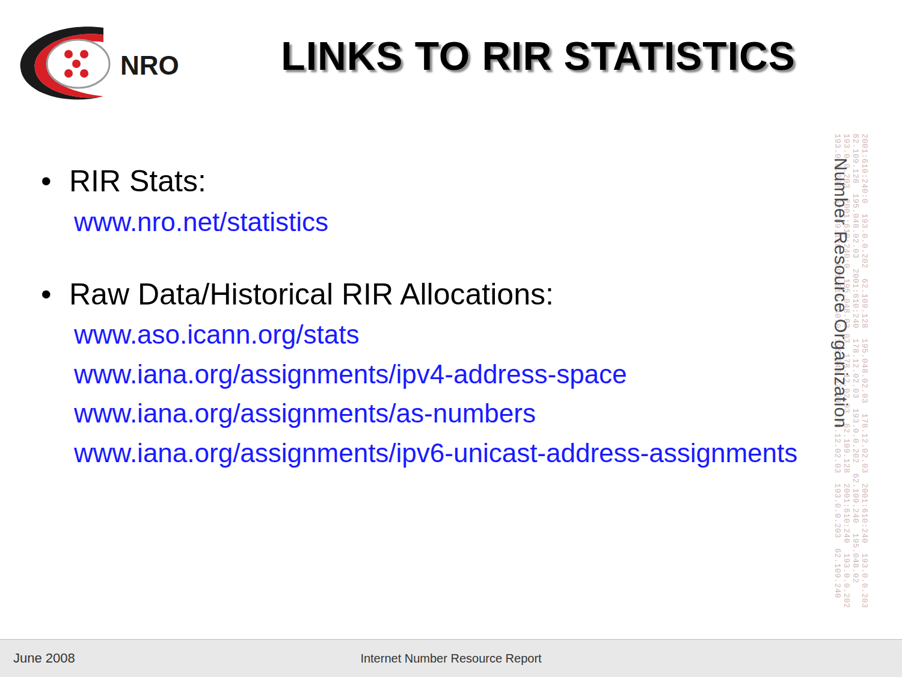NRO
LINKS TO RIR STATISTICS
2001:610:240:0 193.0.0.202 62.109.128 195.048.02.03 178.12.02.03 2001:610:240 193.0.0.203
62.109.128 195.048.02.03 2001:610:240 178.12.02.03 193.0.0.202 62.109.240 195.048.02
193.0.0.203 2001:610:240:0 195.048.02.03 178.12.02.03 62.109.128 2001:610:240 193.0.0.202
193.0.0.202 62.109.128 2001:610:240:0 195.048.02.03 178.12.02.03 193.0.0.203 62.109.240
Number Resource Organization
RIR Stats: www.nro.net/statistics
Raw Data/Historical RIR Allocations: www.aso.icann.org/stats www.iana.org/assignments/ipv4-address-space www.iana.org/assignments/as-numbers www.iana.org/assignments/ipv6-unicast-address-assignments
June 2008
Internet Number Resource Report